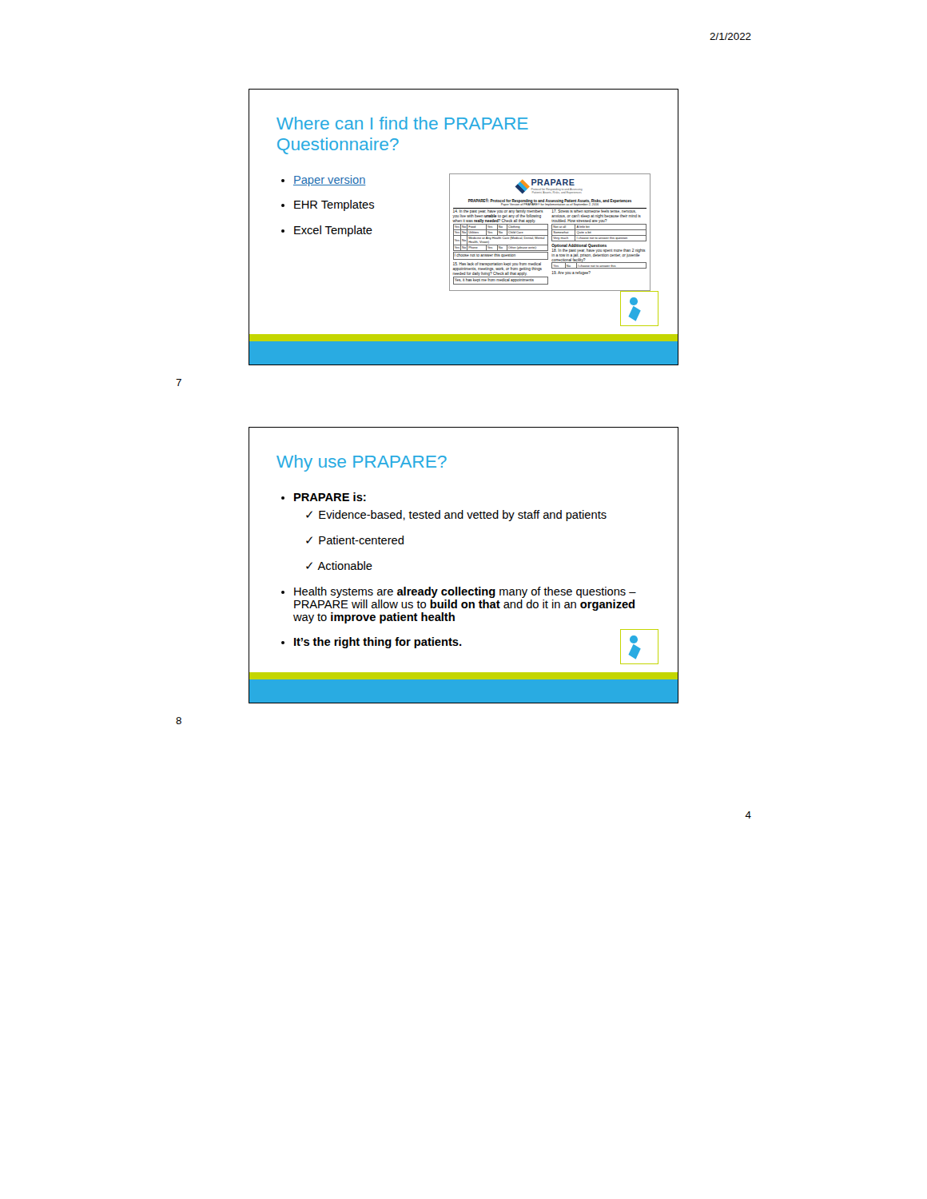2/1/2022
Where can I find the PRAPARE
Questionnaire?
Paper version
EHR Templates
Excel Template
PRAPARE
Protocol for Responding to and Assessing
Patients' Assets, Risks, and Experiences
PRAPARE®: Protocol for Responding to and Assessing Patient Assets, Risks, and Experiences Paper Version of PRAPARE® for Implementation as of September 2, 2016
14. In the past year, have you or any family members you live with been unable to get any of the following when it was really needed? Check all that apply.
| Yes | No | Food | Yes | No | Clothing |
| Yes | No | Utilities | Yes | No | Child Care |
| Yes | No | Medicine or Any Health Care (Medical, Dental, Mental Health, Vision) |
| Yes | No | Phone | Yes | No | Other (please write): |
I choose not to answer this question
15. Has lack of transportation kept you from medical appointments, meetings, work, or from getting things needed for daily living? Check all that apply.
Yes, it has kept me from medical appointments
17. Stress is when someone feels tense, nervous, anxious, or can't sleep at night because their mind is troubled. How stressed are you?
| Not at all | A little bit |
| Somewhat | Quite a bit |
| Very much | I choose not to answer this question |
Optional Additional Questions
18. In the past year, have you spent more than 2 nights in a row in a jail, prison, detention center, or juvenile correctional facility?
| Yes | No | I choose not to answer this |
19. Are you a refugee?
7
Why use PRAPARE?
PRAPARE is:
✓ Evidence-based, tested and vetted by staff and patients
✓ Patient-centered
✓ Actionable
Health systems are already collecting many of these questions – PRAPARE will allow us to build on that and do it in an organized way to improve patient health
It’s the right thing for patients.
8
4